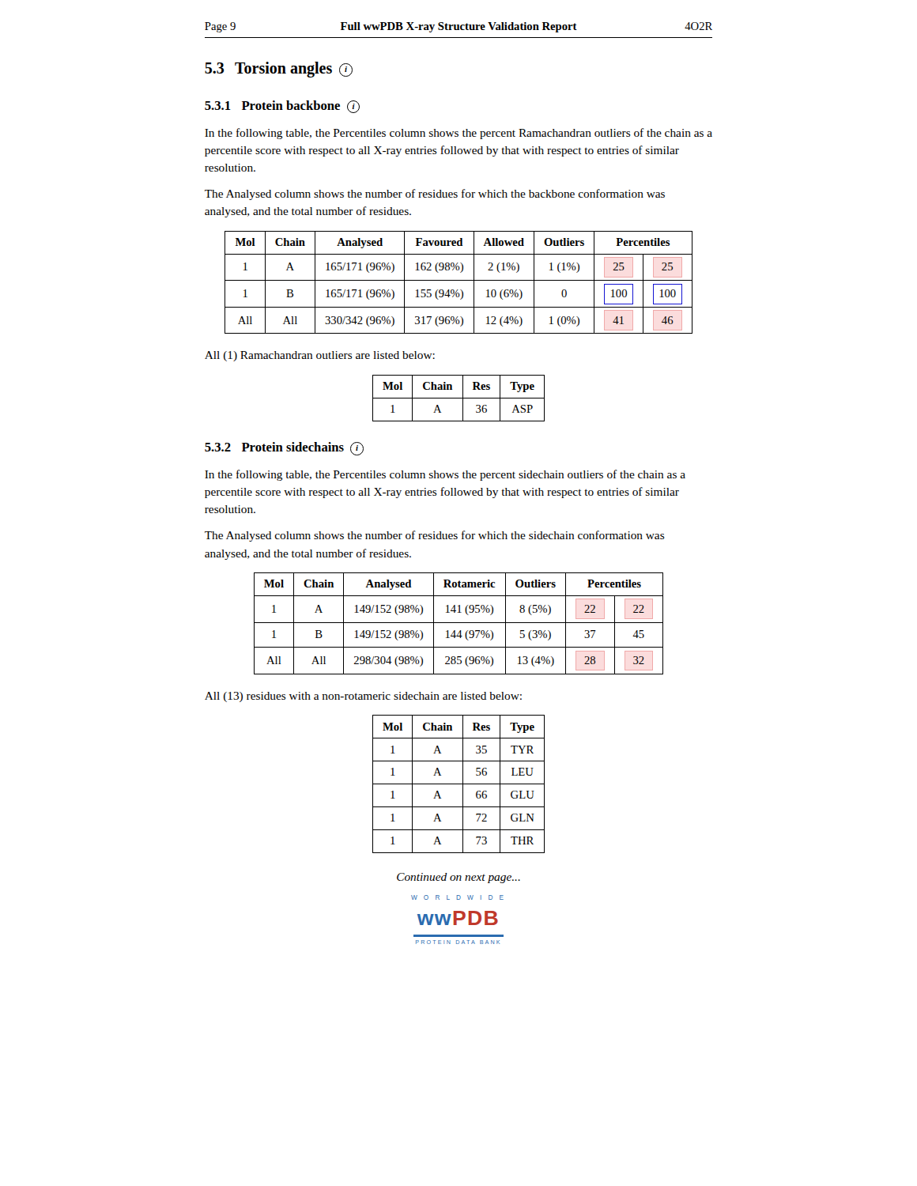Page 9
Full wwPDB X-ray Structure Validation Report
4O2R
5.3 Torsion angles i
5.3.1 Protein backbone i
In the following table, the Percentiles column shows the percent Ramachandran outliers of the chain as a percentile score with respect to all X-ray entries followed by that with respect to entries of similar resolution.
The Analysed column shows the number of residues for which the backbone conformation was analysed, and the total number of residues.
| Mol | Chain | Analysed | Favoured | Allowed | Outliers | Percentiles |
| --- | --- | --- | --- | --- | --- | --- |
| 1 | A | 165/171 (96%) | 162 (98%) | 2 (1%) | 1 (1%) | 25 | 25 |
| 1 | B | 165/171 (96%) | 155 (94%) | 10 (6%) | 0 | 100 | 100 |
| All | All | 330/342 (96%) | 317 (96%) | 12 (4%) | 1 (0%) | 41 | 46 |
All (1) Ramachandran outliers are listed below:
| Mol | Chain | Res | Type |
| --- | --- | --- | --- |
| 1 | A | 36 | ASP |
5.3.2 Protein sidechains i
In the following table, the Percentiles column shows the percent sidechain outliers of the chain as a percentile score with respect to all X-ray entries followed by that with respect to entries of similar resolution.
The Analysed column shows the number of residues for which the sidechain conformation was analysed, and the total number of residues.
| Mol | Chain | Analysed | Rotameric | Outliers | Percentiles |
| --- | --- | --- | --- | --- | --- |
| 1 | A | 149/152 (98%) | 141 (95%) | 8 (5%) | 22 | 22 |
| 1 | B | 149/152 (98%) | 144 (97%) | 5 (3%) | 37 | 45 |
| All | All | 298/304 (98%) | 285 (96%) | 13 (4%) | 28 | 32 |
All (13) residues with a non-rotameric sidechain are listed below:
| Mol | Chain | Res | Type |
| --- | --- | --- | --- |
| 1 | A | 35 | TYR |
| 1 | A | 56 | LEU |
| 1 | A | 66 | GLU |
| 1 | A | 72 | GLN |
| 1 | A | 73 | THR |
Continued on next page...
W O R L D W I D E
wwPDB
PROTEIN DATA BANK